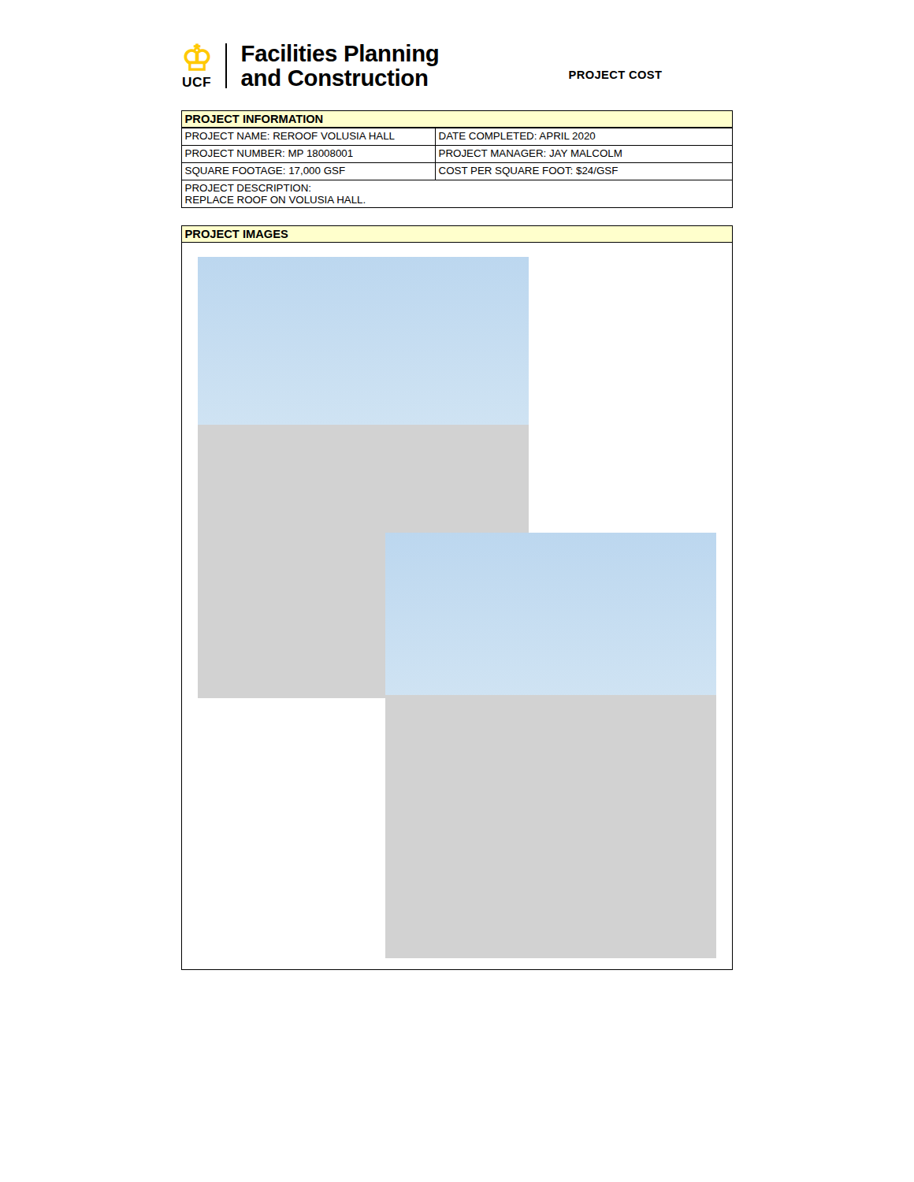♔
UCF
Facilities Planning
and Construction
PROJECT COST
PROJECT INFORMATION
| PROJECT NAME: REROOF VOLUSIA HALL | DATE COMPLETED: APRIL 2020 |
| PROJECT NUMBER: MP 18008001 | PROJECT MANAGER: JAY MALCOLM |
| SQUARE FOOTAGE: 17,000 GSF | COST PER SQUARE FOOT: $24/GSF |
| PROJECT DESCRIPTION: REPLACE ROOF ON VOLUSIA HALL. |
PROJECT IMAGES